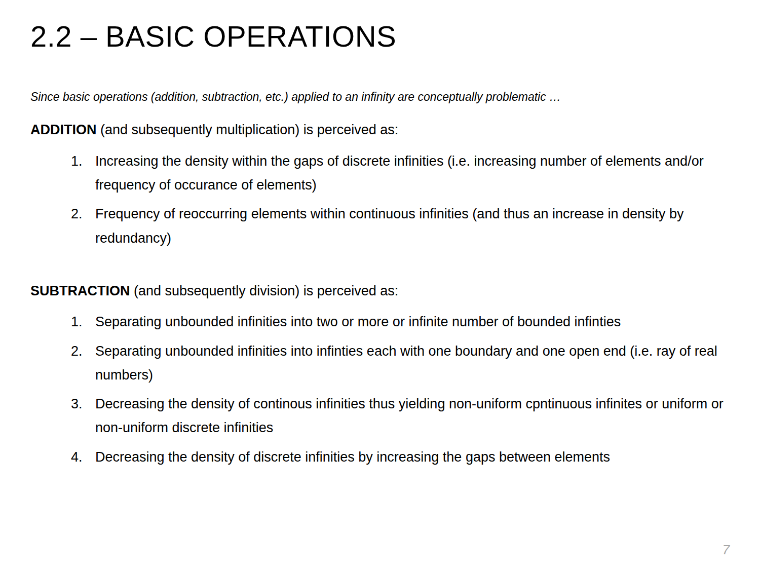2.2 – BASIC OPERATIONS
Since basic operations (addition, subtraction, etc.) applied to an infinity are conceptually problematic …
ADDITION (and subsequently multiplication) is perceived as:
Increasing the density within the gaps of discrete infinities (i.e. increasing number of elements and/or frequency of occurance of elements)
Frequency of reoccurring elements within continuous infinities (and thus an increase in density by redundancy)
SUBTRACTION (and subsequently division) is perceived as:
Separating unbounded infinities into two or more or infinite number of bounded infinties
Separating unbounded infinities into infinties each with one boundary and one open end (i.e. ray of real numbers)
Decreasing the density of continous infinities thus yielding non-uniform cpntinuous infinites or uniform or non-uniform discrete infinities
Decreasing the density of discrete infinities by increasing the gaps between elements
7